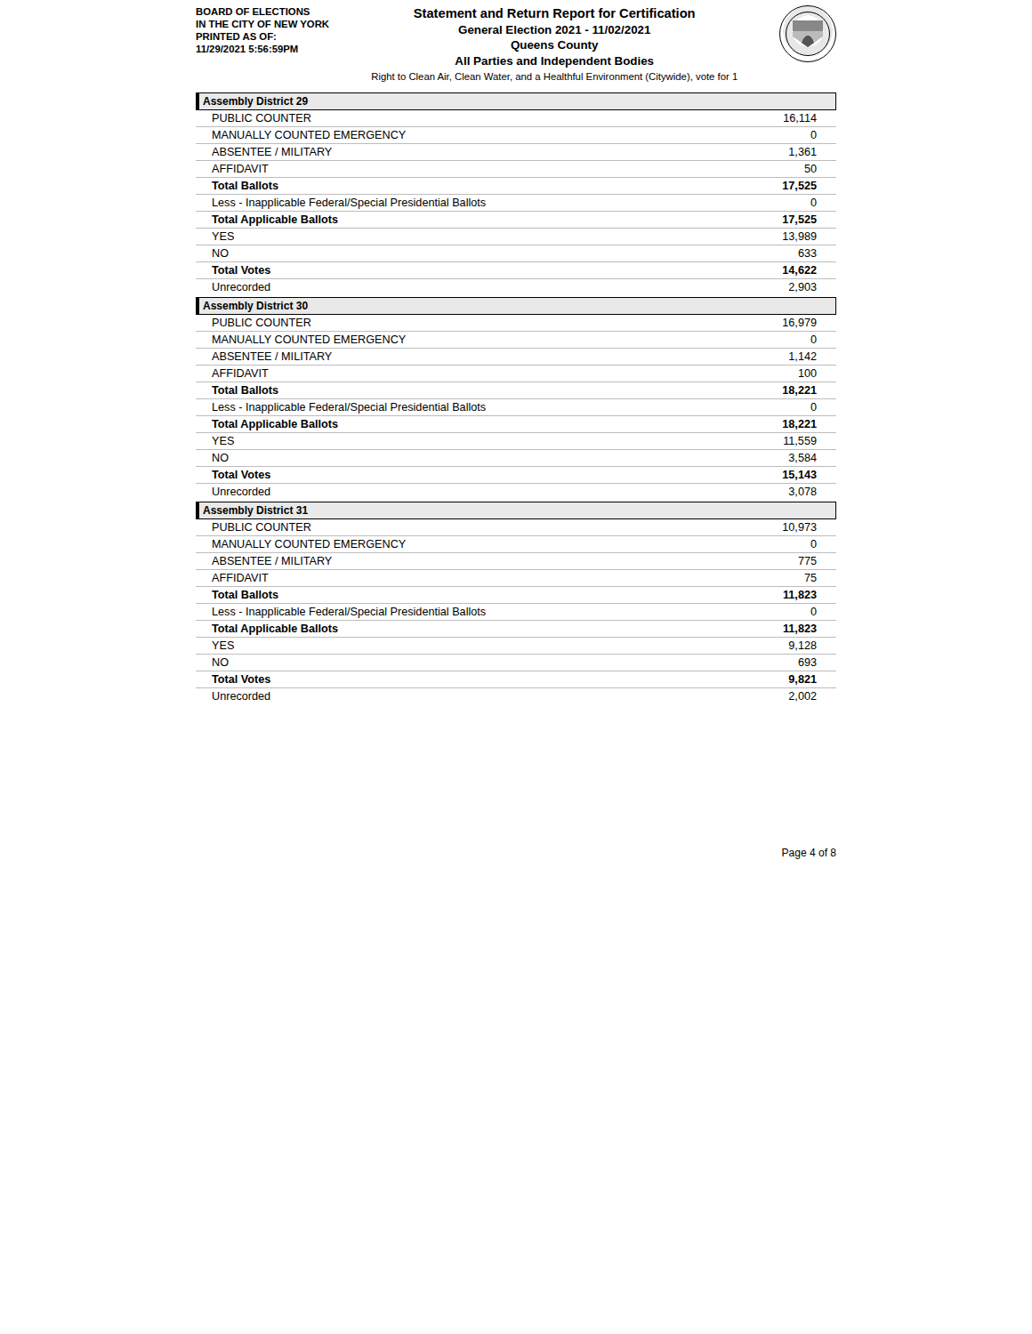BOARD OF ELECTIONS
IN THE CITY OF NEW YORK
PRINTED AS OF:
11/29/2021 5:56:59PM
Statement and Return Report for Certification
General Election 2021 - 11/02/2021
Queens County
All Parties and Independent Bodies
Right to Clean Air, Clean Water, and a Healthful Environment (Citywide), vote for 1
Assembly District 29
| PUBLIC COUNTER | 16,114 |
| MANUALLY COUNTED EMERGENCY | 0 |
| ABSENTEE / MILITARY | 1,361 |
| AFFIDAVIT | 50 |
| Total Ballots | 17,525 |
| Less - Inapplicable Federal/Special Presidential Ballots | 0 |
| Total Applicable Ballots | 17,525 |
| YES | 13,989 |
| NO | 633 |
| Total Votes | 14,622 |
| Unrecorded | 2,903 |
Assembly District 30
| PUBLIC COUNTER | 16,979 |
| MANUALLY COUNTED EMERGENCY | 0 |
| ABSENTEE / MILITARY | 1,142 |
| AFFIDAVIT | 100 |
| Total Ballots | 18,221 |
| Less - Inapplicable Federal/Special Presidential Ballots | 0 |
| Total Applicable Ballots | 18,221 |
| YES | 11,559 |
| NO | 3,584 |
| Total Votes | 15,143 |
| Unrecorded | 3,078 |
Assembly District 31
| PUBLIC COUNTER | 10,973 |
| MANUALLY COUNTED EMERGENCY | 0 |
| ABSENTEE / MILITARY | 775 |
| AFFIDAVIT | 75 |
| Total Ballots | 11,823 |
| Less - Inapplicable Federal/Special Presidential Ballots | 0 |
| Total Applicable Ballots | 11,823 |
| YES | 9,128 |
| NO | 693 |
| Total Votes | 9,821 |
| Unrecorded | 2,002 |
Page 4 of 8